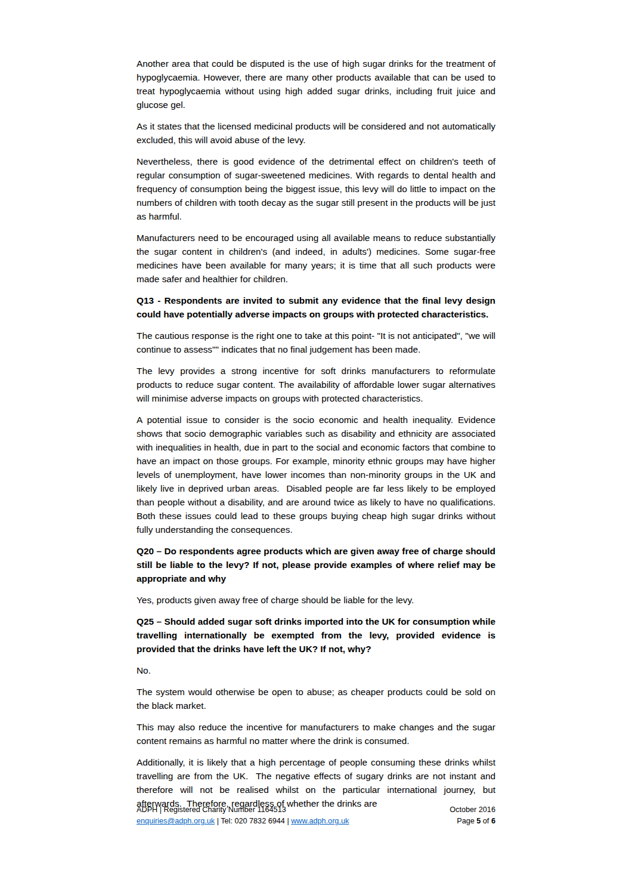Another area that could be disputed is the use of high sugar drinks for the treatment of hypoglycaemia. However, there are many other products available that can be used to treat hypoglycaemia without using high added sugar drinks, including fruit juice and glucose gel.
As it states that the licensed medicinal products will be considered and not automatically excluded, this will avoid abuse of the levy.
Nevertheless, there is good evidence of the detrimental effect on children's teeth of regular consumption of sugar-sweetened medicines. With regards to dental health and frequency of consumption being the biggest issue, this levy will do little to impact on the numbers of children with tooth decay as the sugar still present in the products will be just as harmful.
Manufacturers need to be encouraged using all available means to reduce substantially the sugar content in children's (and indeed, in adults') medicines. Some sugar-free medicines have been available for many years; it is time that all such products were made safer and healthier for children.
Q13 - Respondents are invited to submit any evidence that the final levy design could have potentially adverse impacts on groups with protected characteristics.
The cautious response is the right one to take at this point- "It is not anticipated", "we will continue to assess"" indicates that no final judgement has been made.
The levy provides a strong incentive for soft drinks manufacturers to reformulate products to reduce sugar content. The availability of affordable lower sugar alternatives will minimise adverse impacts on groups with protected characteristics.
A potential issue to consider is the socio economic and health inequality. Evidence shows that socio demographic variables such as disability and ethnicity are associated with inequalities in health, due in part to the social and economic factors that combine to have an impact on those groups. For example, minority ethnic groups may have higher levels of unemployment, have lower incomes than non-minority groups in the UK and likely live in deprived urban areas. Disabled people are far less likely to be employed than people without a disability, and are around twice as likely to have no qualifications. Both these issues could lead to these groups buying cheap high sugar drinks without fully understanding the consequences.
Q20 – Do respondents agree products which are given away free of charge should still be liable to the levy? If not, please provide examples of where relief may be appropriate and why
Yes, products given away free of charge should be liable for the levy.
Q25 – Should added sugar soft drinks imported into the UK for consumption while travelling internationally be exempted from the levy, provided evidence is provided that the drinks have left the UK? If not, why?
No.
The system would otherwise be open to abuse; as cheaper products could be sold on the black market.
This may also reduce the incentive for manufacturers to make changes and the sugar content remains as harmful no matter where the drink is consumed.
Additionally, it is likely that a high percentage of people consuming these drinks whilst travelling are from the UK. The negative effects of sugary drinks are not instant and therefore will not be realised whilst on the particular international journey, but afterwards. Therefore, regardless of whether the drinks are
| ADPH / Registered Charity Number 1164513 | October 2016 |
| enquiries@adph.org.uk / Tel: 020 7832 6944 / www.adph.org.uk | Page 5 of 6 |